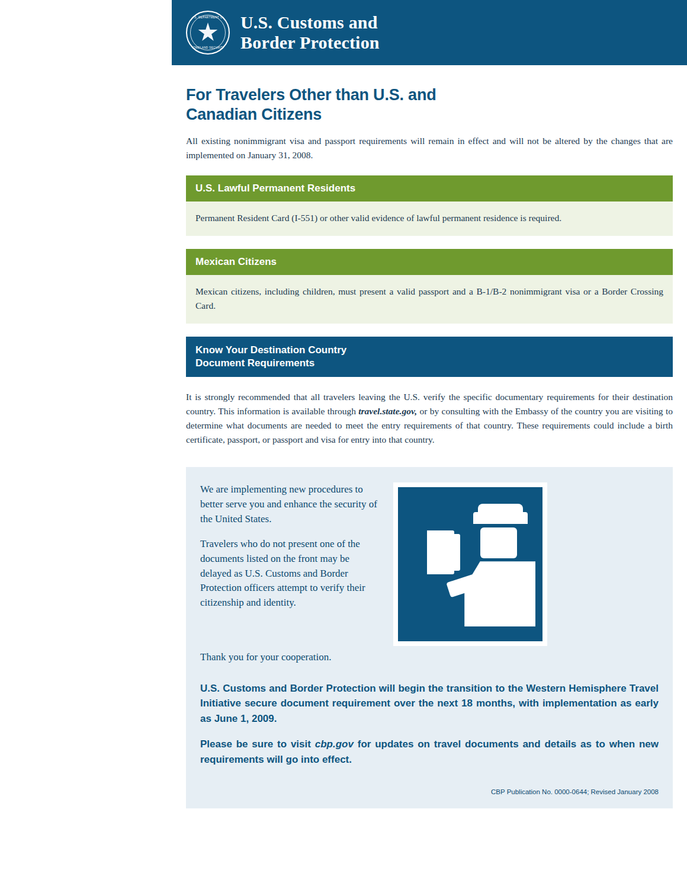U.S. Department of Homeland Security
U.S. Customs and Border Protection
For Travelers Other than U.S. and
Canadian Citizens
All existing nonimmigrant visa and passport requirements will remain in effect and will not be altered by the changes that are implemented on January 31, 2008.
U.S. Lawful Permanent Residents
Permanent Resident Card (I-551) or other valid evidence of lawful permanent residence is required.
Mexican Citizens
Mexican citizens, including children, must present a valid passport and a B-1/B-2 nonimmigrant visa or a Border Crossing Card.
Know Your Destination Country
Document Requirements
It is strongly recommended that all travelers leaving the U.S. verify the specific documentary requirements for their destination country. This information is available through travel.state.gov, or by consulting with the Embassy of the country you are visiting to determine what documents are needed to meet the entry requirements of that country. These requirements could include a birth certificate, passport, or passport and visa for entry into that country.
We are implementing new procedures to better serve you and enhance the security of the United States.
Travelers who do not present one of the documents listed on the front may be delayed as U.S. Customs and Border Protection officers attempt to verify their citizenship and identity.
Thank you for your cooperation.
U.S. Customs and Border Protection will begin the transition to the Western Hemisphere Travel Initiative secure document requirement over the next 18 months, with implementation as early as June 1, 2009.
Please be sure to visit cbp.gov for updates on travel documents and details as to when new requirements will go into effect.
CBP Publication No. 0000-0644; Revised January 2008